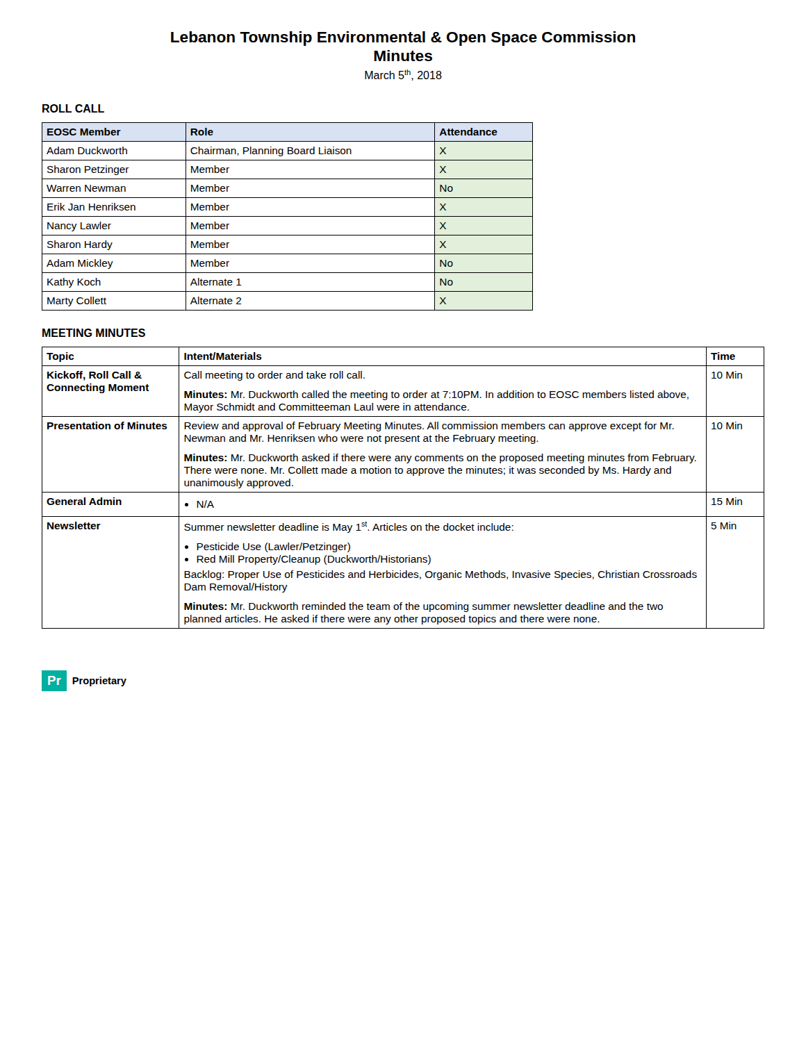Lebanon Township Environmental & Open Space Commission
Minutes
March 5th, 2018
ROLL CALL
| EOSC Member | Role | Attendance |
| --- | --- | --- |
| Adam Duckworth | Chairman, Planning Board Liaison | X |
| Sharon Petzinger | Member | X |
| Warren Newman | Member | No |
| Erik Jan Henriksen | Member | X |
| Nancy Lawler | Member | X |
| Sharon Hardy | Member | X |
| Adam Mickley | Member | No |
| Kathy Koch | Alternate 1 | No |
| Marty Collett | Alternate 2 | X |
MEETING MINUTES
| Topic | Intent/Materials | Time |
| --- | --- | --- |
| Kickoff, Roll Call & Connecting Moment | Call meeting to order and take roll call. Minutes: Mr. Duckworth called the meeting to order at 7:10PM. In addition to EOSC members listed above, Mayor Schmidt and Committeeman Laul were in attendance. | 10 Min |
| Presentation of Minutes | Review and approval of February Meeting Minutes. All commission members can approve except for Mr. Newman and Mr. Henriksen who were not present at the February meeting. Minutes: Mr. Duckworth asked if there were any comments on the proposed meeting minutes from February. There were none. Mr. Collett made a motion to approve the minutes; it was seconded by Ms. Hardy and unanimously approved. | 10 Min |
| General Admin | N/A | 15 Min |
| Newsletter | Summer newsletter deadline is May 1 st . Articles on the docket include: Pesticide Use (Lawler/Petzinger) Red Mill Property/Cleanup (Duckworth/Historians) Backlog: Proper Use of Pesticides and Herbicides, Organic Methods, Invasive Species, Christian Crossroads Dam Removal/History Minutes: Mr. Duckworth reminded the team of the upcoming summer newsletter deadline and the two planned articles. He asked if there were any other proposed topics and there were none. | 5 Min |
Pr Proprietary